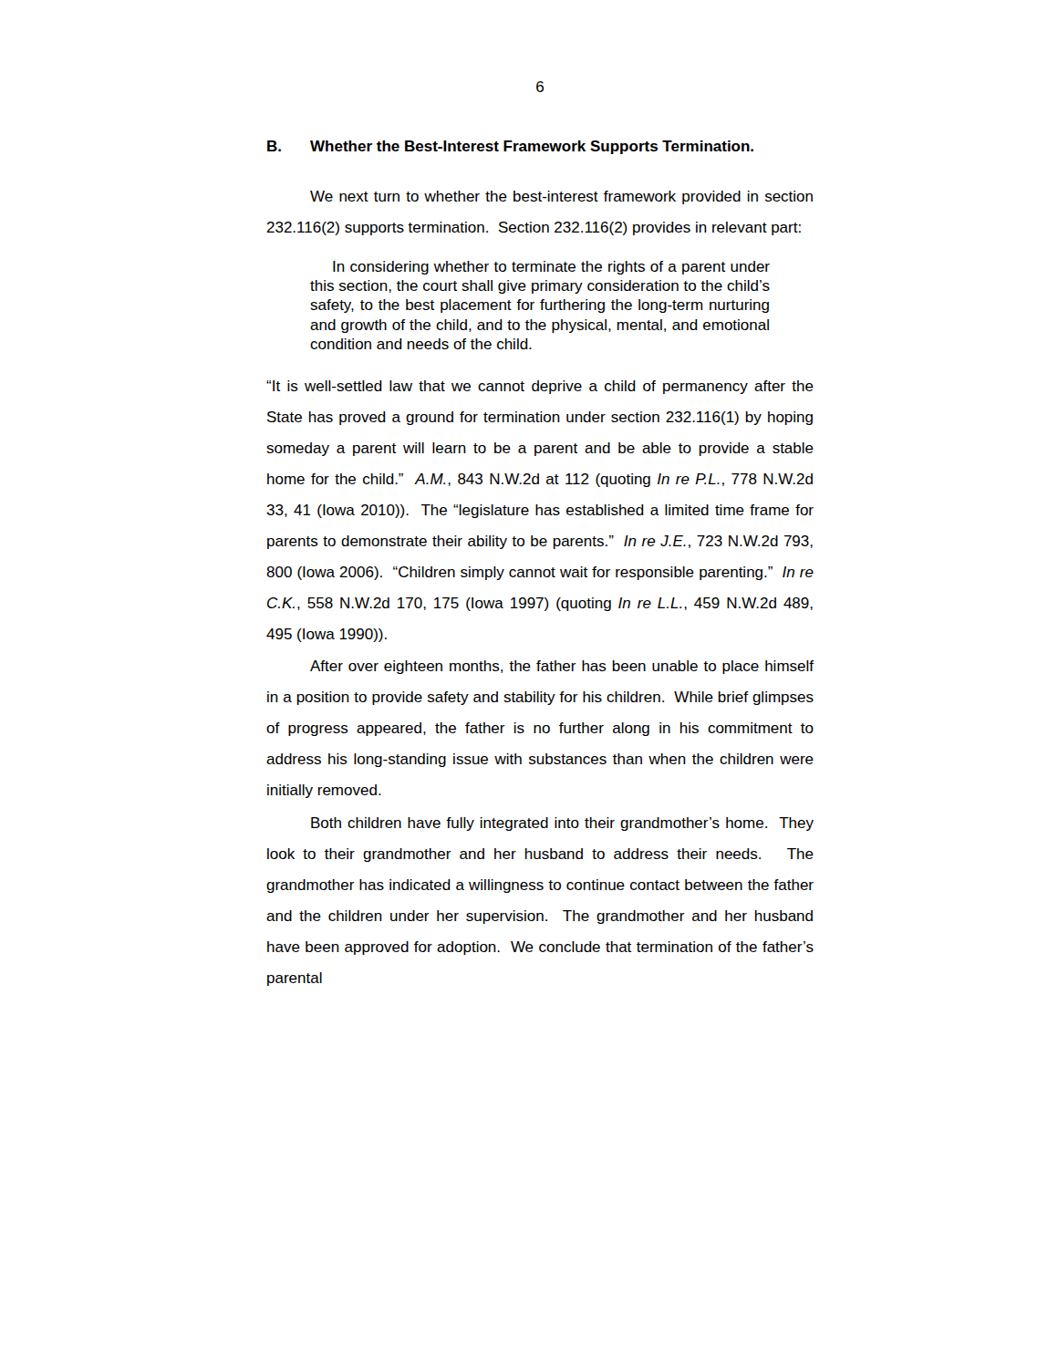6
B. Whether the Best-Interest Framework Supports Termination.
We next turn to whether the best-interest framework provided in section 232.116(2) supports termination. Section 232.116(2) provides in relevant part:
In considering whether to terminate the rights of a parent under this section, the court shall give primary consideration to the child’s safety, to the best placement for furthering the long-term nurturing and growth of the child, and to the physical, mental, and emotional condition and needs of the child.
“It is well-settled law that we cannot deprive a child of permanency after the State has proved a ground for termination under section 232.116(1) by hoping someday a parent will learn to be a parent and be able to provide a stable home for the child.” A.M., 843 N.W.2d at 112 (quoting In re P.L., 778 N.W.2d 33, 41 (Iowa 2010)). The “legislature has established a limited time frame for parents to demonstrate their ability to be parents.” In re J.E., 723 N.W.2d 793, 800 (Iowa 2006). “Children simply cannot wait for responsible parenting.” In re C.K., 558 N.W.2d 170, 175 (Iowa 1997) (quoting In re L.L., 459 N.W.2d 489, 495 (Iowa 1990)).
After over eighteen months, the father has been unable to place himself in a position to provide safety and stability for his children. While brief glimpses of progress appeared, the father is no further along in his commitment to address his long-standing issue with substances than when the children were initially removed.
Both children have fully integrated into their grandmother’s home. They look to their grandmother and her husband to address their needs. The grandmother has indicated a willingness to continue contact between the father and the children under her supervision. The grandmother and her husband have been approved for adoption. We conclude that termination of the father’s parental